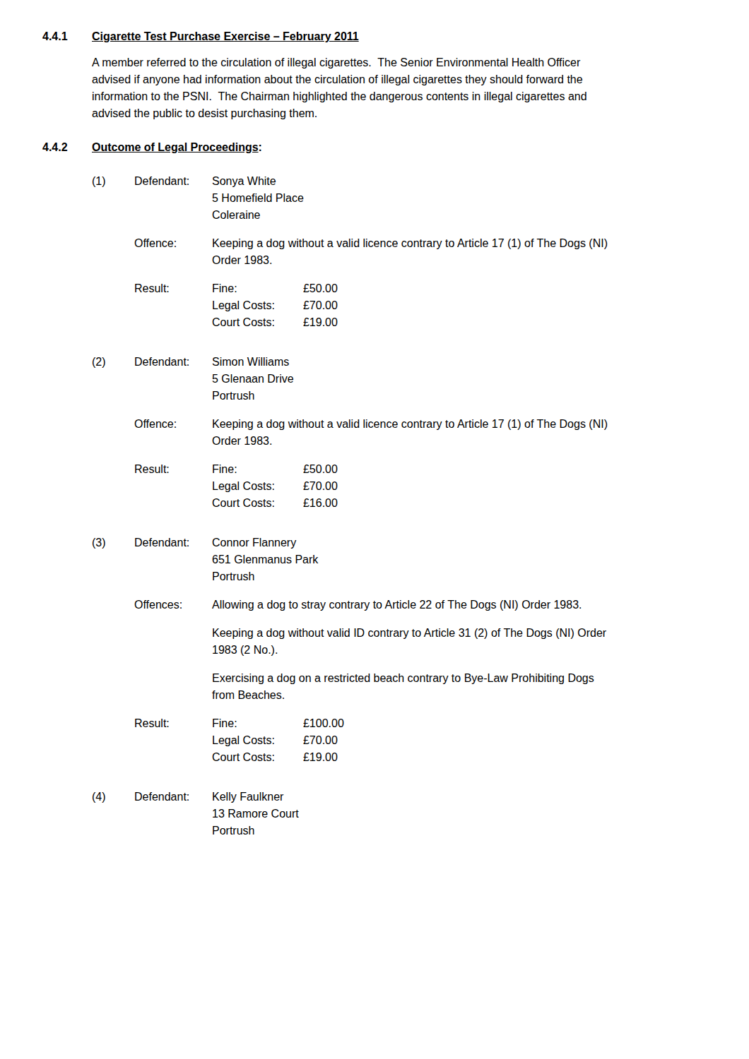4.4.1 Cigarette Test Purchase Exercise – February 2011
A member referred to the circulation of illegal cigarettes. The Senior Environmental Health Officer advised if anyone had information about the circulation of illegal cigarettes they should forward the information to the PSNI. The Chairman highlighted the dangerous contents in illegal cigarettes and advised the public to desist purchasing them.
4.4.2 Outcome of Legal Proceedings:
(1)
Defendant:
Sonya White
5 Homefield Place
Coleraine
Offence:
Keeping a dog without a valid licence contrary to Article 17 (1) of The Dogs (NI) Order 1983.
Result:
Fine:£50.00
Legal Costs:£70.00
Court Costs:£19.00
(2)
Defendant:
Simon Williams
5 Glenaan Drive
Portrush
Offence:
Keeping a dog without a valid licence contrary to Article 17 (1) of The Dogs (NI) Order 1983.
Result:
Fine:£50.00
Legal Costs:£70.00
Court Costs:£16.00
(3)
Defendant:
Connor Flannery
651 Glenmanus Park
Portrush
Offences:
Allowing a dog to stray contrary to Article 22 of The Dogs (NI) Order 1983.
Keeping a dog without valid ID contrary to Article 31 (2) of The Dogs (NI) Order 1983 (2 No.).
Exercising a dog on a restricted beach contrary to Bye-Law Prohibiting Dogs from Beaches.
Result:
Fine:£100.00
Legal Costs:£70.00
Court Costs:£19.00
(4)
Defendant:
Kelly Faulkner
13 Ramore Court
Portrush